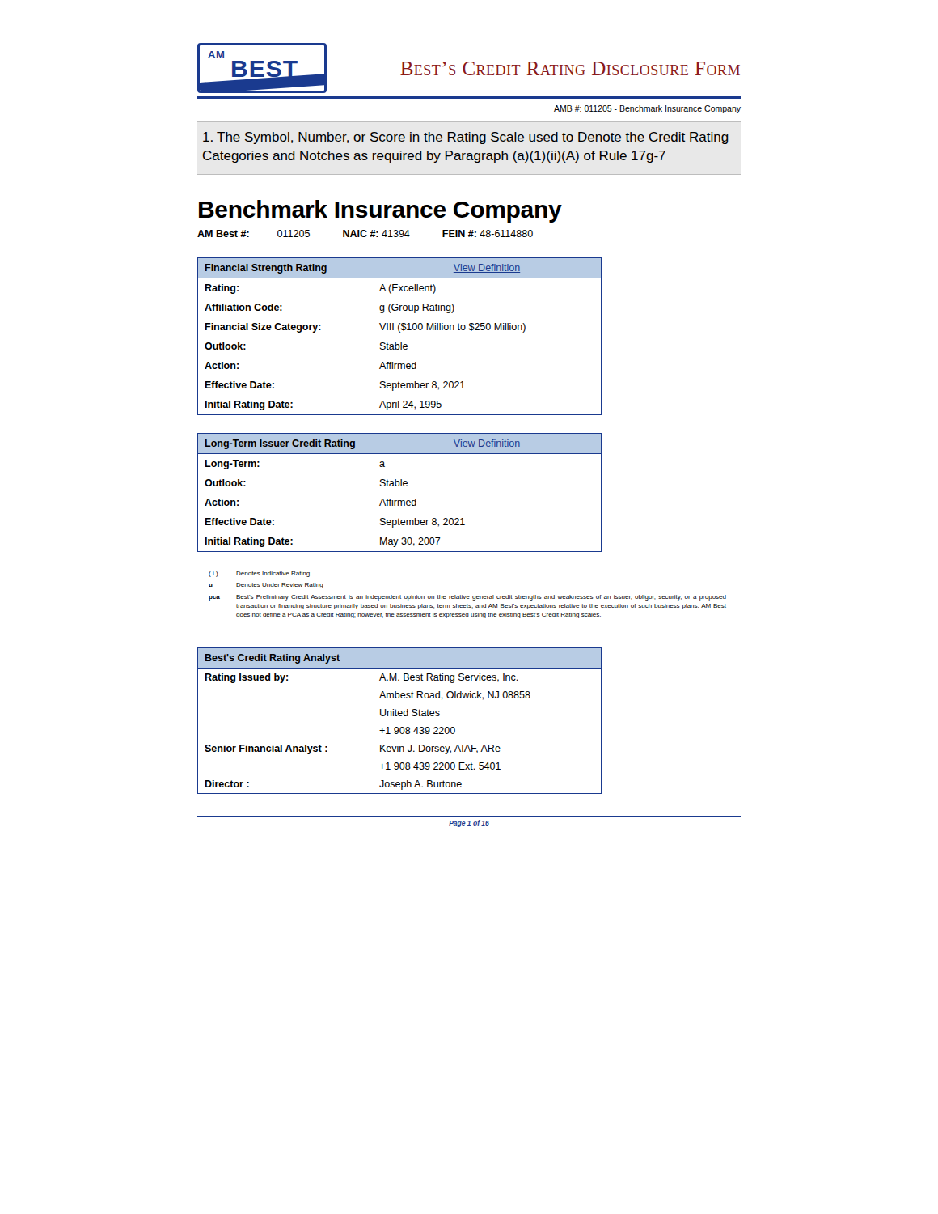AM
BEST
SINCE 1899
Best’s Credit Rating Disclosure Form
AMB #: 011205 - Benchmark Insurance Company
1. The Symbol, Number, or Score in the Rating Scale used to Denote the Credit Rating Categories and Notches as required by Paragraph (a)(1)(ii)(A) of Rule 17g-7
Benchmark Insurance Company
AM Best #: 011205 NAIC #: 41394 FEIN #: 48-6114880
| Financial Strength Rating | View Definition |
| --- | --- |
| Rating: | A (Excellent) |
| Affiliation Code: | g (Group Rating) |
| Financial Size Category: | VIII ($100 Million to $250 Million) |
| Outlook: | Stable |
| Action: | Affirmed |
| Effective Date: | September 8, 2021 |
| Initial Rating Date: | April 24, 1995 |
| Long-Term Issuer Credit Rating | View Definition |
| --- | --- |
| Long-Term: | a |
| Outlook: | Stable |
| Action: | Affirmed |
| Effective Date: | September 8, 2021 |
| Initial Rating Date: | May 30, 2007 |
( i )
Denotes Indicative Rating
u
Denotes Under Review Rating
pca
Best's Preliminary Credit Assessment is an independent opinion on the relative general credit strengths and weaknesses of an issuer, obligor, security, or a proposed transaction or financing structure primarily based on business plans, term sheets, and AM Best's expectations relative to the execution of such business plans. AM Best does not define a PCA as a Credit Rating; however, the assessment is expressed using the existing Best's Credit Rating scales.
| Best's Credit Rating Analyst | |
| --- | --- |
| Rating Issued by: | A.M. Best Rating Services, Inc. |
| | Ambest Road, Oldwick, NJ 08858 |
| | United States |
| | +1 908 439 2200 |
| Senior Financial Analyst : | Kevin J. Dorsey, AIAF, ARe |
| | +1 908 439 2200 Ext. 5401 |
| Director : | Joseph A. Burtone |
Page 1 of 16